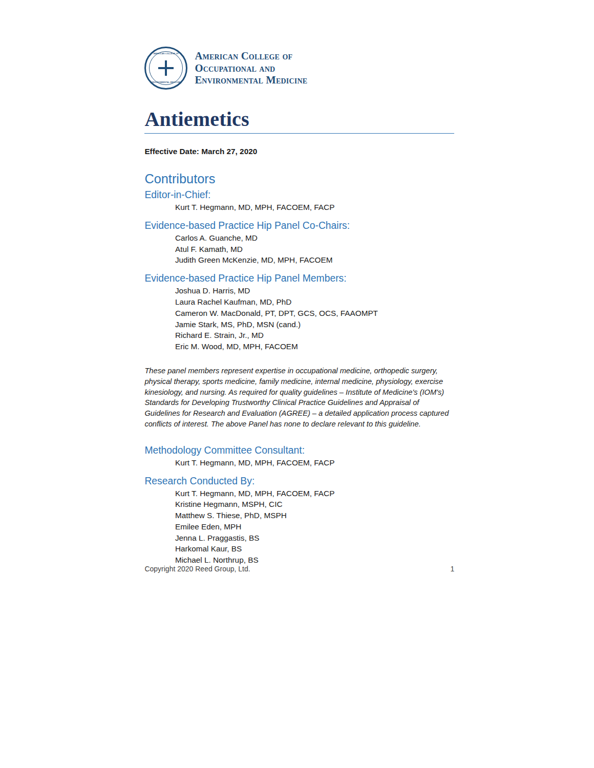American College of
Environmental Medicine
American College of
Occupational and
Environmental Medicine
Antiemetics
Effective Date: March 27, 2020
Contributors
Editor-in-Chief:
Kurt T. Hegmann, MD, MPH, FACOEM, FACP
Evidence-based Practice Hip Panel Co-Chairs:
Carlos A. Guanche, MD
Atul F. Kamath, MD
Judith Green McKenzie, MD, MPH, FACOEM
Evidence-based Practice Hip Panel Members:
Joshua D. Harris, MD
Laura Rachel Kaufman, MD, PhD
Cameron W. MacDonald, PT, DPT, GCS, OCS, FAAOMPT
Jamie Stark, MS, PhD, MSN (cand.)
Richard E. Strain, Jr., MD
Eric M. Wood, MD, MPH, FACOEM
These panel members represent expertise in occupational medicine, orthopedic surgery, physical therapy, sports medicine, family medicine, internal medicine, physiology, exercise kinesiology, and nursing. As required for quality guidelines – Institute of Medicine's (IOM's) Standards for Developing Trustworthy Clinical Practice Guidelines and Appraisal of Guidelines for Research and Evaluation (AGREE) – a detailed application process captured conflicts of interest. The above Panel has none to declare relevant to this guideline.
Methodology Committee Consultant:
Kurt T. Hegmann, MD, MPH, FACOEM, FACP
Research Conducted By:
Kurt T. Hegmann, MD, MPH, FACOEM, FACP
Kristine Hegmann, MSPH, CIC
Matthew S. Thiese, PhD, MSPH
Emilee Eden, MPH
Jenna L. Praggastis, BS
Harkomal Kaur, BS
Michael L. Northrup, BS
Copyright 2020 Reed Group, Ltd. 1